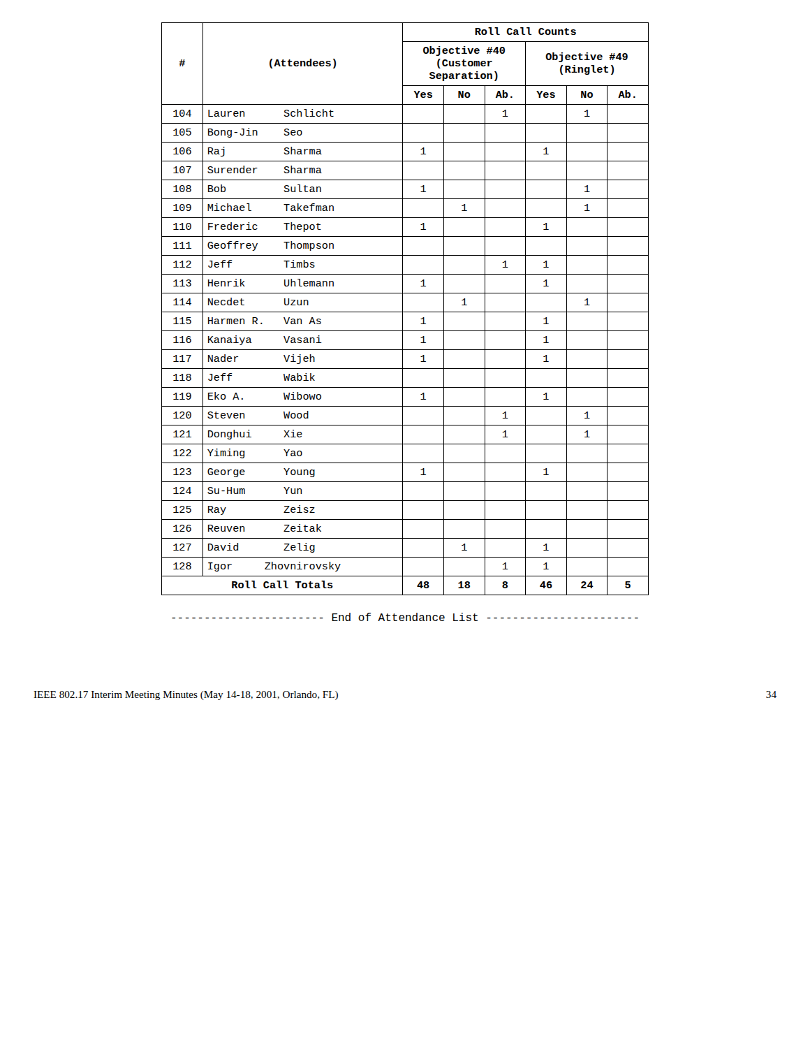| # | (Attendees) | Roll Call Counts |
| --- | --- | --- |
| Objective #40 (Customer Separation) | Objective #49 (Ringlet) |
| Yes | No | Ab. | Yes | No | Ab. |
| 104 | Lauren Schlicht | | | 1 | | 1 | |
| 105 | Bong-Jin Seo | | | | | | |
| 106 | Raj Sharma | 1 | | | 1 | | |
| 107 | Surender Sharma | | | | | | |
| 108 | Bob Sultan | 1 | | | | 1 | |
| 109 | Michael Takefman | | 1 | | | 1 | |
| 110 | Frederic Thepot | 1 | | | 1 | | |
| 111 | Geoffrey Thompson | | | | | | |
| 112 | Jeff Timbs | | | 1 | 1 | | |
| 113 | Henrik Uhlemann | 1 | | | 1 | | |
| 114 | Necdet Uzun | | 1 | | | 1 | |
| 115 | Harmen R. Van As | 1 | | | 1 | | |
| 116 | Kanaiya Vasani | 1 | | | 1 | | |
| 117 | Nader Vijeh | 1 | | | 1 | | |
| 118 | Jeff Wabik | | | | | | |
| 119 | Eko A. Wibowo | 1 | | | 1 | | |
| 120 | Steven Wood | | | 1 | | 1 | |
| 121 | Donghui Xie | | | 1 | | 1 | |
| 122 | Yiming Yao | | | | | | |
| 123 | George Young | 1 | | | 1 | | |
| 124 | Su-Hum Yun | | | | | | |
| 125 | Ray Zeisz | | | | | | |
| 126 | Reuven Zeitak | | | | | | |
| 127 | David Zelig | | 1 | | 1 | | |
| 128 | Igor Zhovnirovsky | | | 1 | 1 | | |
| Roll Call Totals | 48 | 18 | 8 | 46 | 24 | 5 |
----------------------- End of Attendance List -----------------------
IEEE 802.17 Interim Meeting Minutes (May 14-18, 2001, Orlando, FL) 34